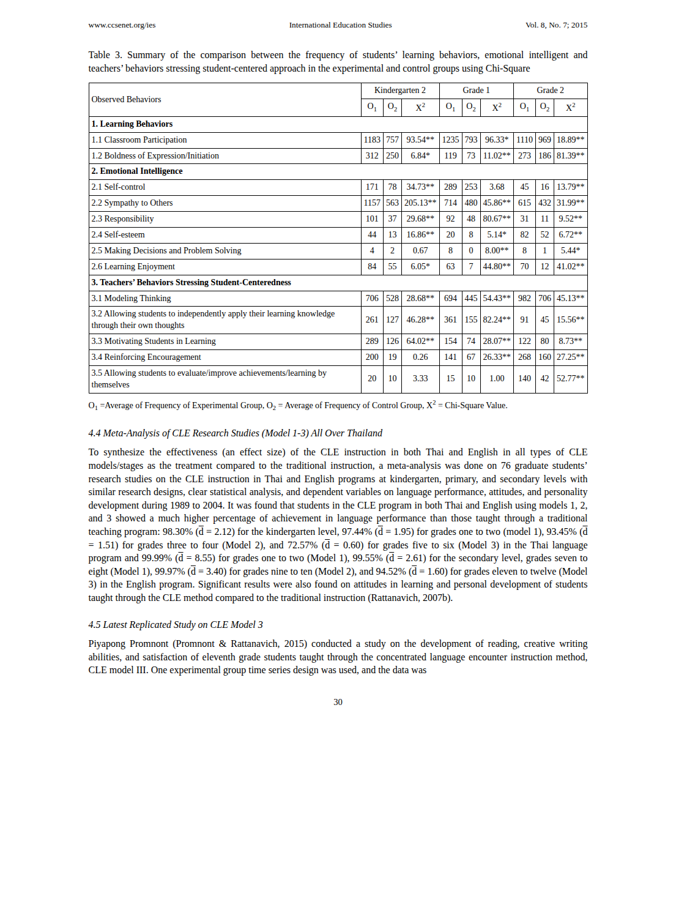www.ccsenet.org/ies
International Education Studies
Vol. 8, No. 7; 2015
Table 3. Summary of the comparison between the frequency of students’ learning behaviors, emotional intelligent and teachers’ behaviors stressing student-centered approach in the experimental and control groups using Chi-Square
| Observed Behaviors | Kindergarten 2 | Grade 1 | Grade 2 |
| --- | --- | --- | --- |
| O 1 | O 2 | X 2 | O 1 | O 2 | X 2 | O 1 | O 2 | X 2 |
| 1. Learning Behaviors |
| 1.1 Classroom Participation | 1183 | 757 | 93.54** | 1235 | 793 | 96.33* | 1110 | 969 | 18.89** |
| 1.2 Boldness of Expression/Initiation | 312 | 250 | 6.84* | 119 | 73 | 11.02** | 273 | 186 | 81.39** |
| 2. Emotional Intelligence |
| 2.1 Self-control | 171 | 78 | 34.73** | 289 | 253 | 3.68 | 45 | 16 | 13.79** |
| 2.2 Sympathy to Others | 1157 | 563 | 205.13** | 714 | 480 | 45.86** | 615 | 432 | 31.99** |
| 2.3 Responsibility | 101 | 37 | 29.68** | 92 | 48 | 80.67** | 31 | 11 | 9.52** |
| 2.4 Self-esteem | 44 | 13 | 16.86** | 20 | 8 | 5.14* | 82 | 52 | 6.72** |
| 2.5 Making Decisions and Problem Solving | 4 | 2 | 0.67 | 8 | 0 | 8.00** | 8 | 1 | 5.44* |
| 2.6 Learning Enjoyment | 84 | 55 | 6.05* | 63 | 7 | 44.80** | 70 | 12 | 41.02** |
| 3. Teachers’ Behaviors Stressing Student-Centeredness |
| 3.1 Modeling Thinking | 706 | 528 | 28.68** | 694 | 445 | 54.43** | 982 | 706 | 45.13** |
| 3.2 Allowing students to independently apply their learning knowledge through their own thoughts | 261 | 127 | 46.28** | 361 | 155 | 82.24** | 91 | 45 | 15.56** |
| 3.3 Motivating Students in Learning | 289 | 126 | 64.02** | 154 | 74 | 28.07** | 122 | 80 | 8.73** |
| 3.4 Reinforcing Encouragement | 200 | 19 | 0.26 | 141 | 67 | 26.33** | 268 | 160 | 27.25** |
| 3.5 Allowing students to evaluate/improve achievements/learning by themselves | 20 | 10 | 3.33 | 15 | 10 | 1.00 | 140 | 42 | 52.77** |
O1 =Average of Frequency of Experimental Group, O2 = Average of Frequency of Control Group, X2 = Chi-Square Value.
4.4 Meta-Analysis of CLE Research Studies (Model 1-3) All Over Thailand
To synthesize the effectiveness (an effect size) of the CLE instruction in both Thai and English in all types of CLE models/stages as the treatment compared to the traditional instruction, a meta-analysis was done on 76 graduate students’ research studies on the CLE instruction in Thai and English programs at kindergarten, primary, and secondary levels with similar research designs, clear statistical analysis, and dependent variables on language performance, attitudes, and personality development during 1989 to 2004. It was found that students in the CLE program in both Thai and English using models 1, 2, and 3 showed a much higher percentage of achievement in language performance than those taught through a traditional teaching program: 98.30% (d = 2.12) for the kindergarten level, 97.44% (d = 1.95) for grades one to two (model 1), 93.45% (d = 1.51) for grades three to four (Model 2), and 72.57% (d = 0.60) for grades five to six (Model 3) in the Thai language program and 99.99% (d = 8.55) for grades one to two (Model 1), 99.55% (d = 2.61) for the secondary level, grades seven to eight (Model 1), 99.97% (d = 3.40) for grades nine to ten (Model 2), and 94.52% (d = 1.60) for grades eleven to twelve (Model 3) in the English program. Significant results were also found on attitudes in learning and personal development of students taught through the CLE method compared to the traditional instruction (Rattanavich, 2007b).
4.5 Latest Replicated Study on CLE Model 3
Piyapong Promnont (Promnont & Rattanavich, 2015) conducted a study on the development of reading, creative writing abilities, and satisfaction of eleventh grade students taught through the concentrated language encounter instruction method, CLE model III. One experimental group time series design was used, and the data was
30